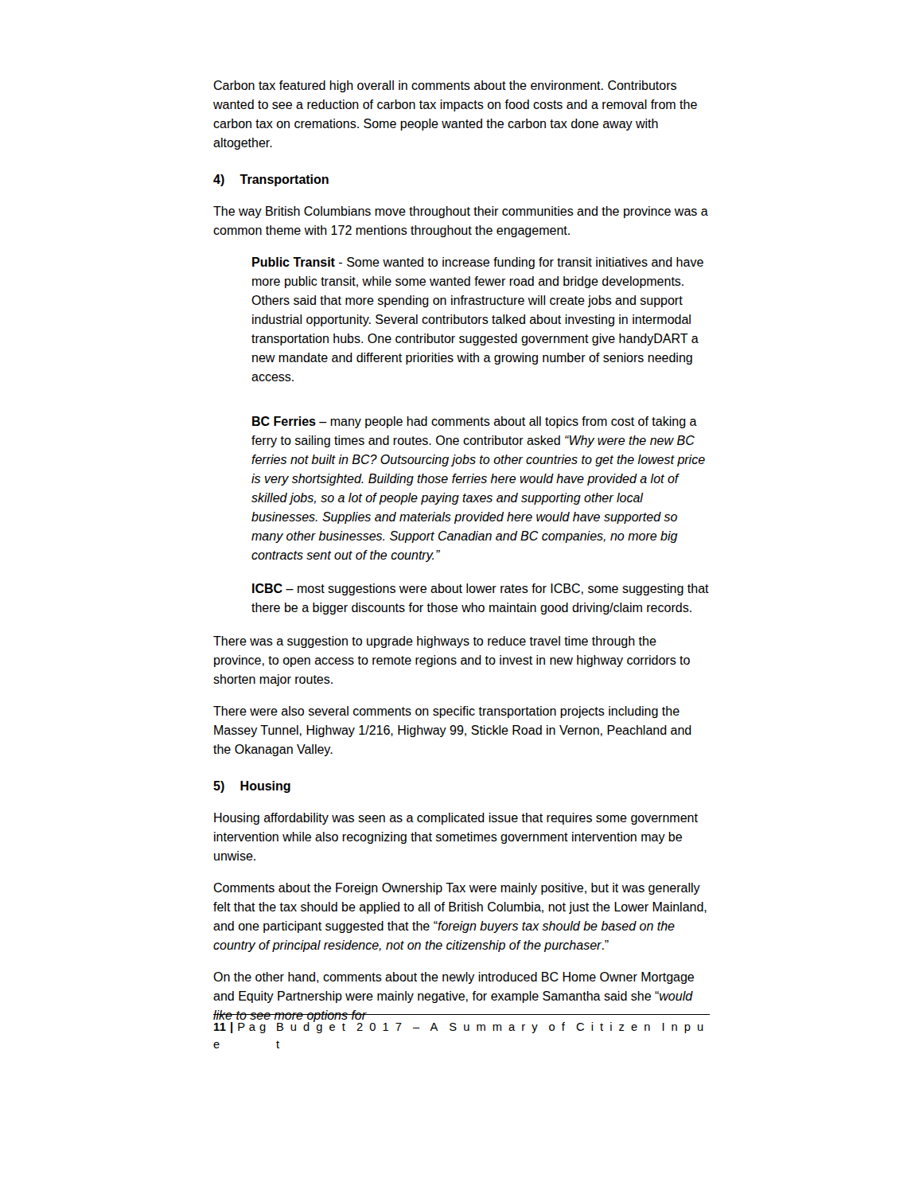Carbon tax featured high overall in comments about the environment. Contributors wanted to see a reduction of carbon tax impacts on food costs and a removal from the carbon tax on cremations. Some people wanted the carbon tax done away with altogether.
4) Transportation
The way British Columbians move throughout their communities and the province was a common theme with 172 mentions throughout the engagement.
Public Transit - Some wanted to increase funding for transit initiatives and have more public transit, while some wanted fewer road and bridge developments. Others said that more spending on infrastructure will create jobs and support industrial opportunity. Several contributors talked about investing in intermodal transportation hubs. One contributor suggested government give handyDART a new mandate and different priorities with a growing number of seniors needing access.
BC Ferries – many people had comments about all topics from cost of taking a ferry to sailing times and routes. One contributor asked “Why were the new BC ferries not built in BC? Outsourcing jobs to other countries to get the lowest price is very shortsighted. Building those ferries here would have provided a lot of skilled jobs, so a lot of people paying taxes and supporting other local businesses. Supplies and materials provided here would have supported so many other businesses. Support Canadian and BC companies, no more big contracts sent out of the country.”
ICBC – most suggestions were about lower rates for ICBC, some suggesting that there be a bigger discounts for those who maintain good driving/claim records.
There was a suggestion to upgrade highways to reduce travel time through the province, to open access to remote regions and to invest in new highway corridors to shorten major routes.
There were also several comments on specific transportation projects including the Massey Tunnel, Highway 1/216, Highway 99, Stickle Road in Vernon, Peachland and the Okanagan Valley.
5) Housing
Housing affordability was seen as a complicated issue that requires some government intervention while also recognizing that sometimes government intervention may be unwise.
Comments about the Foreign Ownership Tax were mainly positive, but it was generally felt that the tax should be applied to all of British Columbia, not just the Lower Mainland, and one participant suggested that the “foreign buyers tax should be based on the country of principal residence, not on the citizenship of the purchaser.”
On the other hand, comments about the newly introduced BC Home Owner Mortgage and Equity Partnership were mainly negative, for example Samantha said she “would like to see more options for
11 | P a g e B u d g e t 2 0 1 7 – A S u m m a r y o f C i t i z e n I n p u t